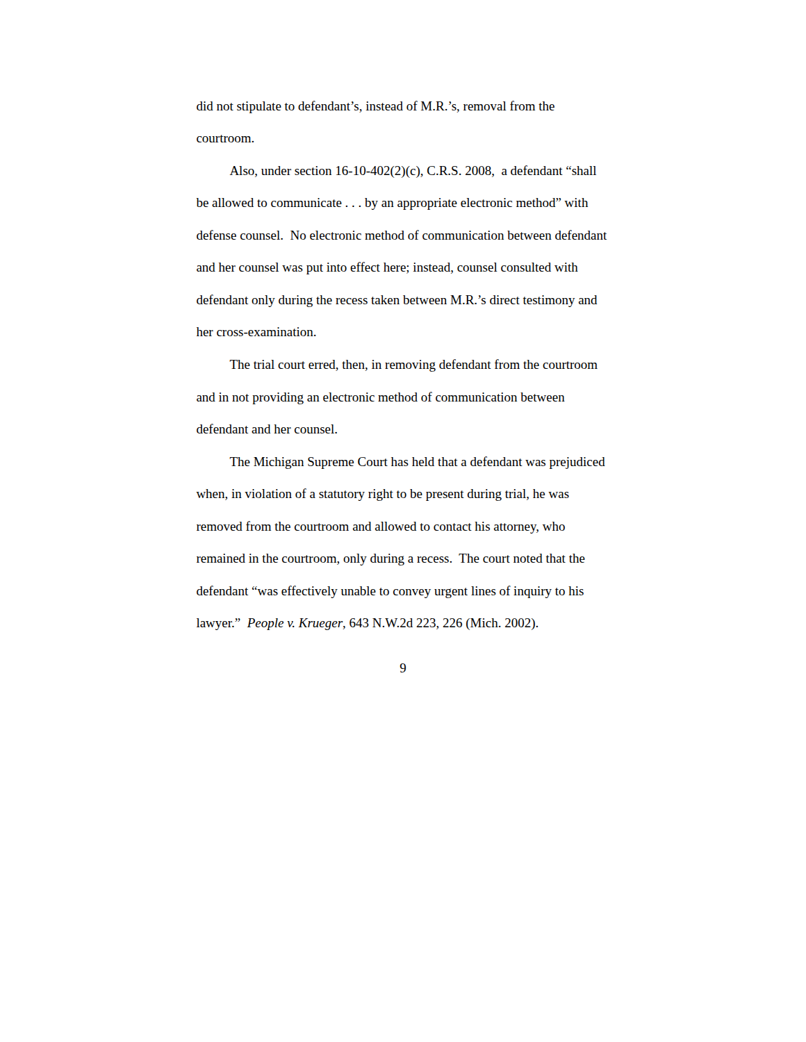did not stipulate to defendant’s, instead of M.R.’s, removal from the courtroom.
Also, under section 16-10-402(2)(c), C.R.S. 2008, a defendant “shall be allowed to communicate . . . by an appropriate electronic method” with defense counsel. No electronic method of communication between defendant and her counsel was put into effect here; instead, counsel consulted with defendant only during the recess taken between M.R.’s direct testimony and her cross-examination.
The trial court erred, then, in removing defendant from the courtroom and in not providing an electronic method of communication between defendant and her counsel.
The Michigan Supreme Court has held that a defendant was prejudiced when, in violation of a statutory right to be present during trial, he was removed from the courtroom and allowed to contact his attorney, who remained in the courtroom, only during a recess. The court noted that the defendant “was effectively unable to convey urgent lines of inquiry to his lawyer.” People v. Krueger, 643 N.W.2d 223, 226 (Mich. 2002).
9